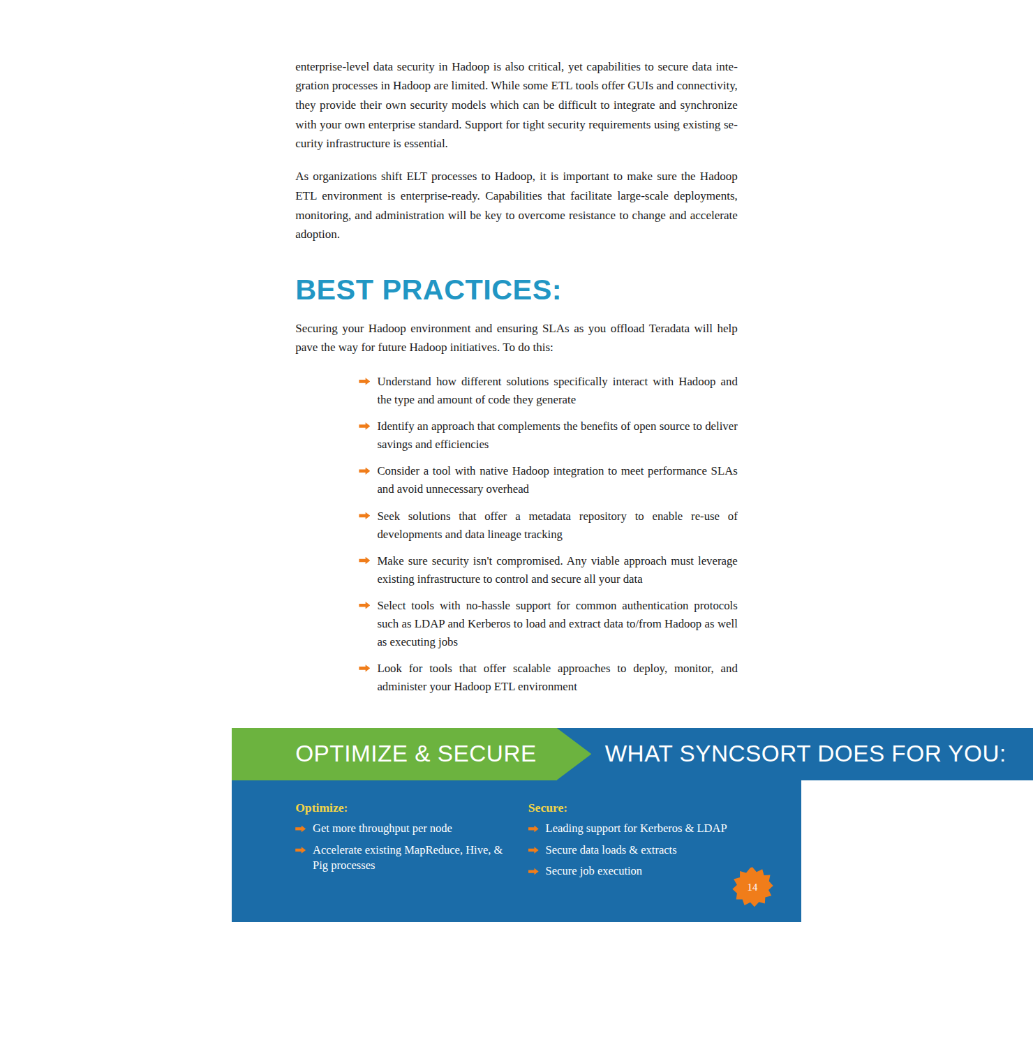enterprise-level data security in Hadoop is also critical, yet capabilities to secure data integration processes in Hadoop are limited. While some ETL tools offer GUIs and connectivity, they provide their own security models which can be difficult to integrate and synchronize with your own enterprise standard. Support for tight security requirements using existing security infrastructure is essential.
As organizations shift ELT processes to Hadoop, it is important to make sure the Hadoop ETL environment is enterprise-ready. Capabilities that facilitate large-scale deployments, monitoring, and administration will be key to overcome resistance to change and accelerate adoption.
Best Practices:
Securing your Hadoop environment and ensuring SLAs as you offload Teradata will help pave the way for future Hadoop initiatives. To do this:
Understand how different solutions specifically interact with Hadoop and the type and amount of code they generate
Identify an approach that complements the benefits of open source to deliver savings and efficiencies
Consider a tool with native Hadoop integration to meet performance SLAs and avoid unnecessary overhead
Seek solutions that offer a metadata repository to enable re-use of developments and data lineage tracking
Make sure security isn't compromised. Any viable approach must leverage existing infrastructure to control and secure all your data
Select tools with no-hassle support for common authentication protocols such as LDAP and Kerberos to load and extract data to/from Hadoop as well as executing jobs
Look for tools that offer scalable approaches to deploy, monitor, and administer your Hadoop ETL environment
Optimize & Secure
What Syncsort Does For You:
Optimize:
Get more throughput per node
Accelerate existing MapReduce, Hive, & Pig processes
Secure:
Leading support for Kerberos & LDAP
Secure data loads & extracts
Secure job execution
14